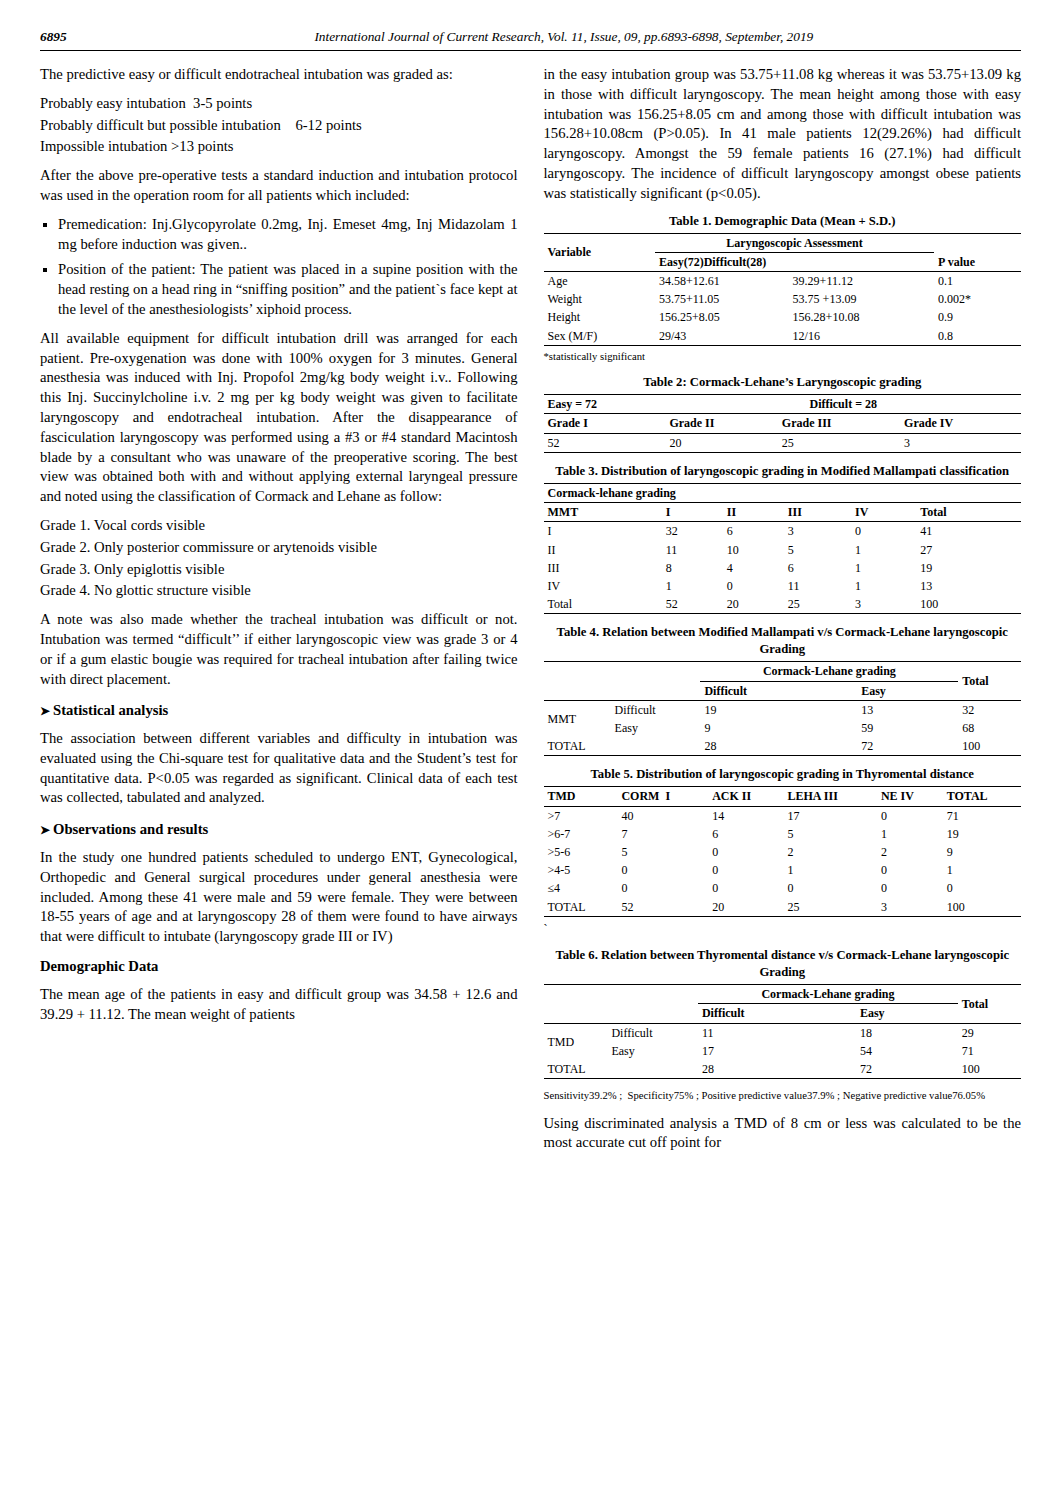6895 International Journal of Current Research, Vol. 11, Issue, 09, pp.6893-6898, September, 2019
The predictive easy or difficult endotracheal intubation was graded as:
Probably easy intubation 3-5 points
Probably difficult but possible intubation 6-12 points
Impossible intubation >13 points
After the above pre-operative tests a standard induction and intubation protocol was used in the operation room for all patients which included:
Premedication: Inj.Glycopyrolate 0.2mg, Inj. Emeset 4mg, Inj Midazolam 1 mg before induction was given..
Position of the patient: The patient was placed in a supine position with the head resting on a head ring in “sniffing position” and the patient`s face kept at the level of the anesthesiologists’ xiphoid process.
All available equipment for difficult intubation drill was arranged for each patient. Pre-oxygenation was done with 100% oxygen for 3 minutes. General anesthesia was induced with Inj. Propofol 2mg/kg body weight i.v.. Following this Inj. Succinylcholine i.v. 2 mg per kg body weight was given to facilitate laryngoscopy and endotracheal intubation. After the disappearance of fasciculation laryngoscopy was performed using a #3 or #4 standard Macintosh blade by a consultant who was unaware of the preoperative scoring. The best view was obtained both with and without applying external laryngeal pressure and noted using the classification of Cormack and Lehane as follow:
Grade 1. Vocal cords visible
Grade 2. Only posterior commissure or arytenoids visible
Grade 3. Only epiglottis visible
Grade 4. No glottic structure visible
A note was also made whether the tracheal intubation was difficult or not. Intubation was termed “difficult’’ if either laryngoscopic view was grade 3 or 4 or if a gum elastic bougie was required for tracheal intubation after failing twice with direct placement.
Statistical analysis
The association between different variables and difficulty in intubation was evaluated using the Chi-square test for qualitative data and the Student’s test for quantitative data. P<0.05 was regarded as significant. Clinical data of each test was collected, tabulated and analyzed.
Observations and results
In the study one hundred patients scheduled to undergo ENT, Gynecological, Orthopedic and General surgical procedures under general anesthesia were included. Among these 41 were male and 59 were female. They were between 18-55 years of age and at laryngoscopy 28 of them were found to have airways that were difficult to intubate (laryngoscopy grade III or IV)
Demographic Data
The mean age of the patients in easy and difficult group was 34.58 + 12.6 and 39.29 + 11.12. The mean weight of patients
in the easy intubation group was 53.75+11.08 kg whereas it was 53.75+13.09 kg in those with difficult laryngoscopy. The mean height among those with easy intubation was 156.25+8.05 cm and among those with difficult intubation was 156.28+10.08cm (P>0.05). In 41 male patients 12(29.26%) had difficult laryngoscopy. Amongst the 59 female patients 16 (27.1%) had difficult laryngoscopy. The incidence of difficult laryngoscopy amongst obese patients was statistically significant (p<0.05).
Table 1. Demographic Data (Mean + S.D.)
| Variable | Laryngoscopic Assessment | P value |
| --- | --- | --- |
| Easy(72)Difficult(28) |
| Age | 34.58 + 12.61 | 39.29 + 11.12 | 0.1 |
| Weight | 53.75 + 11.05 | 53.75 + 13.09 | 0.002* |
| Height | 156.25 + 8.05 | 156.28 + 10.08 | 0.9 |
| Sex (M/F) | 29/43 | 12/16 | 0.8 |
*statistically significant
Table 2: Cormack-Lehane’s Laryngoscopic grading
| Easy = 72 | Difficult = 28 |
| --- | --- |
| Grade I | Grade II | Grade III | Grade IV |
| 52 | 20 | 25 | 3 |
Table 3. Distribution of laryngoscopic grading in Modified Mallampati classification
| Cormack-lehane grading |
| --- |
| MMT | I | II | III | IV | Total |
| I | 32 | 6 | 3 | 0 | 41 |
| II | 11 | 10 | 5 | 1 | 27 |
| III | 8 | 4 | 6 | 1 | 19 |
| IV | 1 | 0 | 11 | 1 | 13 |
| Total | 52 | 20 | 25 | 3 | 100 |
Table 4. Relation between Modified Mallampati v/s Cormack-Lehane laryngoscopic Grading
| | Cormack-Lehane grading | Total |
| --- | --- | --- |
| | Difficult | Easy |
| MMT | Difficult | 19 | 13 | 32 |
| Easy | 9 | 59 | 68 |
| TOTAL | 28 | 72 | 100 |
Table 5. Distribution of laryngoscopic grading in Thyromental distance
| TMD | CORM I | ACK II | LEHA III | NE IV | TOTAL |
| --- | --- | --- | --- | --- | --- |
| >7 | 40 | 14 | 17 | 0 | 71 |
| >6-7 | 7 | 6 | 5 | 1 | 19 |
| >5-6 | 5 | 0 | 2 | 2 | 9 |
| >4-5 | 0 | 0 | 1 | 0 | 1 |
| ≤4 | 0 | 0 | 0 | 0 | 0 |
| TOTAL | 52 | 20 | 25 | 3 | 100 |
`
Table 6. Relation between Thyromental distance v/s Cormack-Lehane laryngoscopic Grading
| | Cormack-Lehane grading | Total |
| --- | --- | --- |
| | Difficult | Easy |
| TMD | Difficult | 11 | 18 | 29 |
| Easy | 17 | 54 | 71 |
| TOTAL | 28 | 72 | 100 |
Sensitivity39.2% ; Specificity75% ; Positive predictive value37.9% ; Negative predictive value76.05%
Using discriminated analysis a TMD of 8 cm or less was calculated to be the most accurate cut off point for